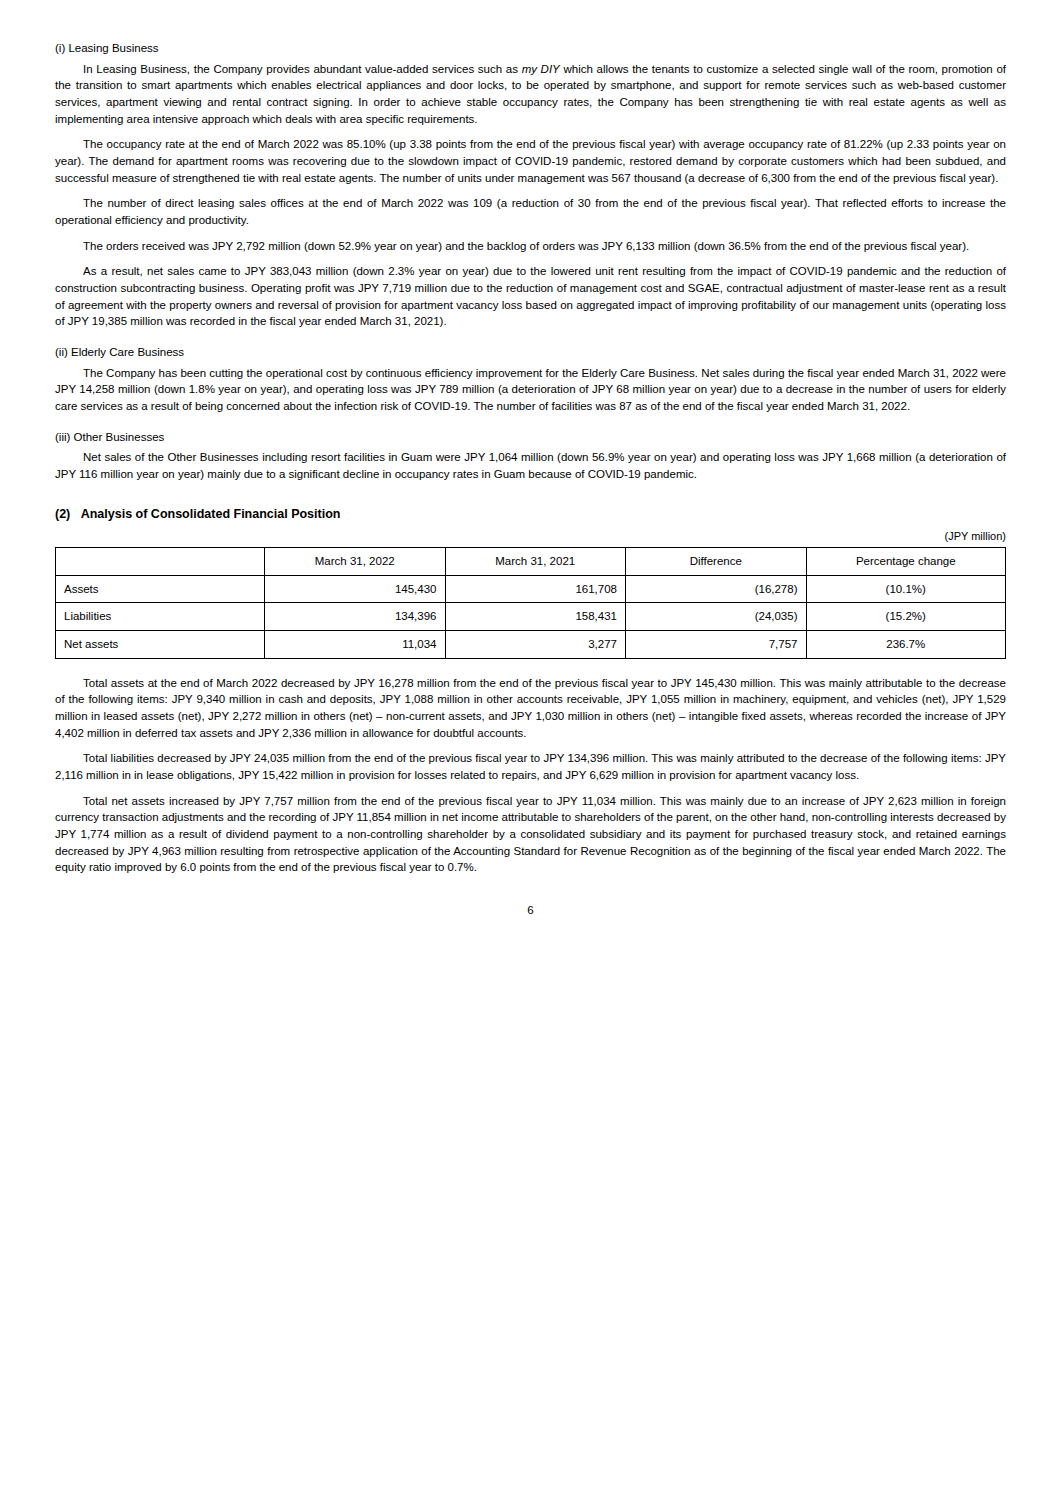(i) Leasing Business
In Leasing Business, the Company provides abundant value-added services such as my DIY which allows the tenants to customize a selected single wall of the room, promotion of the transition to smart apartments which enables electrical appliances and door locks, to be operated by smartphone, and support for remote services such as web-based customer services, apartment viewing and rental contract signing. In order to achieve stable occupancy rates, the Company has been strengthening tie with real estate agents as well as implementing area intensive approach which deals with area specific requirements.
The occupancy rate at the end of March 2022 was 85.10% (up 3.38 points from the end of the previous fiscal year) with average occupancy rate of 81.22% (up 2.33 points year on year). The demand for apartment rooms was recovering due to the slowdown impact of COVID-19 pandemic, restored demand by corporate customers which had been subdued, and successful measure of strengthened tie with real estate agents. The number of units under management was 567 thousand (a decrease of 6,300 from the end of the previous fiscal year).
The number of direct leasing sales offices at the end of March 2022 was 109 (a reduction of 30 from the end of the previous fiscal year). That reflected efforts to increase the operational efficiency and productivity.
The orders received was JPY 2,792 million (down 52.9% year on year) and the backlog of orders was JPY 6,133 million (down 36.5% from the end of the previous fiscal year).
As a result, net sales came to JPY 383,043 million (down 2.3% year on year) due to the lowered unit rent resulting from the impact of COVID-19 pandemic and the reduction of construction subcontracting business. Operating profit was JPY 7,719 million due to the reduction of management cost and SGAE, contractual adjustment of master-lease rent as a result of agreement with the property owners and reversal of provision for apartment vacancy loss based on aggregated impact of improving profitability of our management units (operating loss of JPY 19,385 million was recorded in the fiscal year ended March 31, 2021).
(ii) Elderly Care Business
The Company has been cutting the operational cost by continuous efficiency improvement for the Elderly Care Business. Net sales during the fiscal year ended March 31, 2022 were JPY 14,258 million (down 1.8% year on year), and operating loss was JPY 789 million (a deterioration of JPY 68 million year on year) due to a decrease in the number of users for elderly care services as a result of being concerned about the infection risk of COVID-19. The number of facilities was 87 as of the end of the fiscal year ended March 31, 2022.
(iii) Other Businesses
Net sales of the Other Businesses including resort facilities in Guam were JPY 1,064 million (down 56.9% year on year) and operating loss was JPY 1,668 million (a deterioration of JPY 116 million year on year) mainly due to a significant decline in occupancy rates in Guam because of COVID-19 pandemic.
(2) Analysis of Consolidated Financial Position
(JPY million)
| | March 31, 2022 | March 31, 2021 | Difference | Percentage change |
| --- | --- | --- | --- | --- |
| Assets | 145,430 | 161,708 | (16,278) | (10.1%) |
| Liabilities | 134,396 | 158,431 | (24,035) | (15.2%) |
| Net assets | 11,034 | 3,277 | 7,757 | 236.7% |
Total assets at the end of March 2022 decreased by JPY 16,278 million from the end of the previous fiscal year to JPY 145,430 million. This was mainly attributable to the decrease of the following items: JPY 9,340 million in cash and deposits, JPY 1,088 million in other accounts receivable, JPY 1,055 million in machinery, equipment, and vehicles (net), JPY 1,529 million in leased assets (net), JPY 2,272 million in others (net) – non-current assets, and JPY 1,030 million in others (net) – intangible fixed assets, whereas recorded the increase of JPY 4,402 million in deferred tax assets and JPY 2,336 million in allowance for doubtful accounts.
Total liabilities decreased by JPY 24,035 million from the end of the previous fiscal year to JPY 134,396 million. This was mainly attributed to the decrease of the following items: JPY 2,116 million in in lease obligations, JPY 15,422 million in provision for losses related to repairs, and JPY 6,629 million in provision for apartment vacancy loss.
Total net assets increased by JPY 7,757 million from the end of the previous fiscal year to JPY 11,034 million. This was mainly due to an increase of JPY 2,623 million in foreign currency transaction adjustments and the recording of JPY 11,854 million in net income attributable to shareholders of the parent, on the other hand, non-controlling interests decreased by JPY 1,774 million as a result of dividend payment to a non-controlling shareholder by a consolidated subsidiary and its payment for purchased treasury stock, and retained earnings decreased by JPY 4,963 million resulting from retrospective application of the Accounting Standard for Revenue Recognition as of the beginning of the fiscal year ended March 2022. The equity ratio improved by 6.0 points from the end of the previous fiscal year to 0.7%.
6